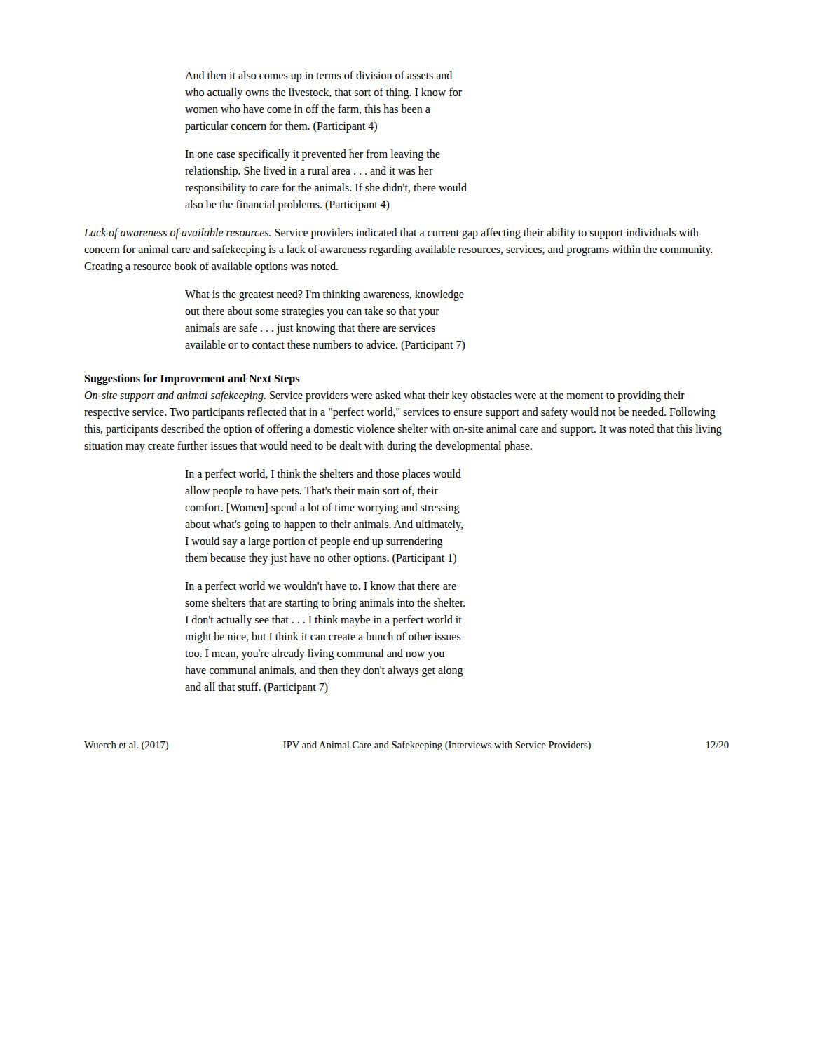And then it also comes up in terms of division of assets and who actually owns the livestock, that sort of thing. I know for women who have come in off the farm, this has been a particular concern for them. (Participant 4)
In one case specifically it prevented her from leaving the relationship. She lived in a rural area . . . and it was her responsibility to care for the animals. If she didn't, there would also be the financial problems. (Participant 4)
Lack of awareness of available resources. Service providers indicated that a current gap affecting their ability to support individuals with concern for animal care and safekeeping is a lack of awareness regarding available resources, services, and programs within the community. Creating a resource book of available options was noted.
What is the greatest need? I'm thinking awareness, knowledge out there about some strategies you can take so that your animals are safe . . . just knowing that there are services available or to contact these numbers to advice. (Participant 7)
Suggestions for Improvement and Next Steps
On-site support and animal safekeeping. Service providers were asked what their key obstacles were at the moment to providing their respective service. Two participants reflected that in a "perfect world," services to ensure support and safety would not be needed. Following this, participants described the option of offering a domestic violence shelter with on-site animal care and support. It was noted that this living situation may create further issues that would need to be dealt with during the developmental phase.
In a perfect world, I think the shelters and those places would allow people to have pets. That's their main sort of, their comfort. [Women] spend a lot of time worrying and stressing about what's going to happen to their animals. And ultimately, I would say a large portion of people end up surrendering them because they just have no other options. (Participant 1)
In a perfect world we wouldn't have to. I know that there are some shelters that are starting to bring animals into the shelter. I don't actually see that . . . I think maybe in a perfect world it might be nice, but I think it can create a bunch of other issues too. I mean, you're already living communal and now you have communal animals, and then they don't always get along and all that stuff. (Participant 7)
Wuerch et al. (2017) IPV and Animal Care and Safekeeping (Interviews with Service Providers) 12/20